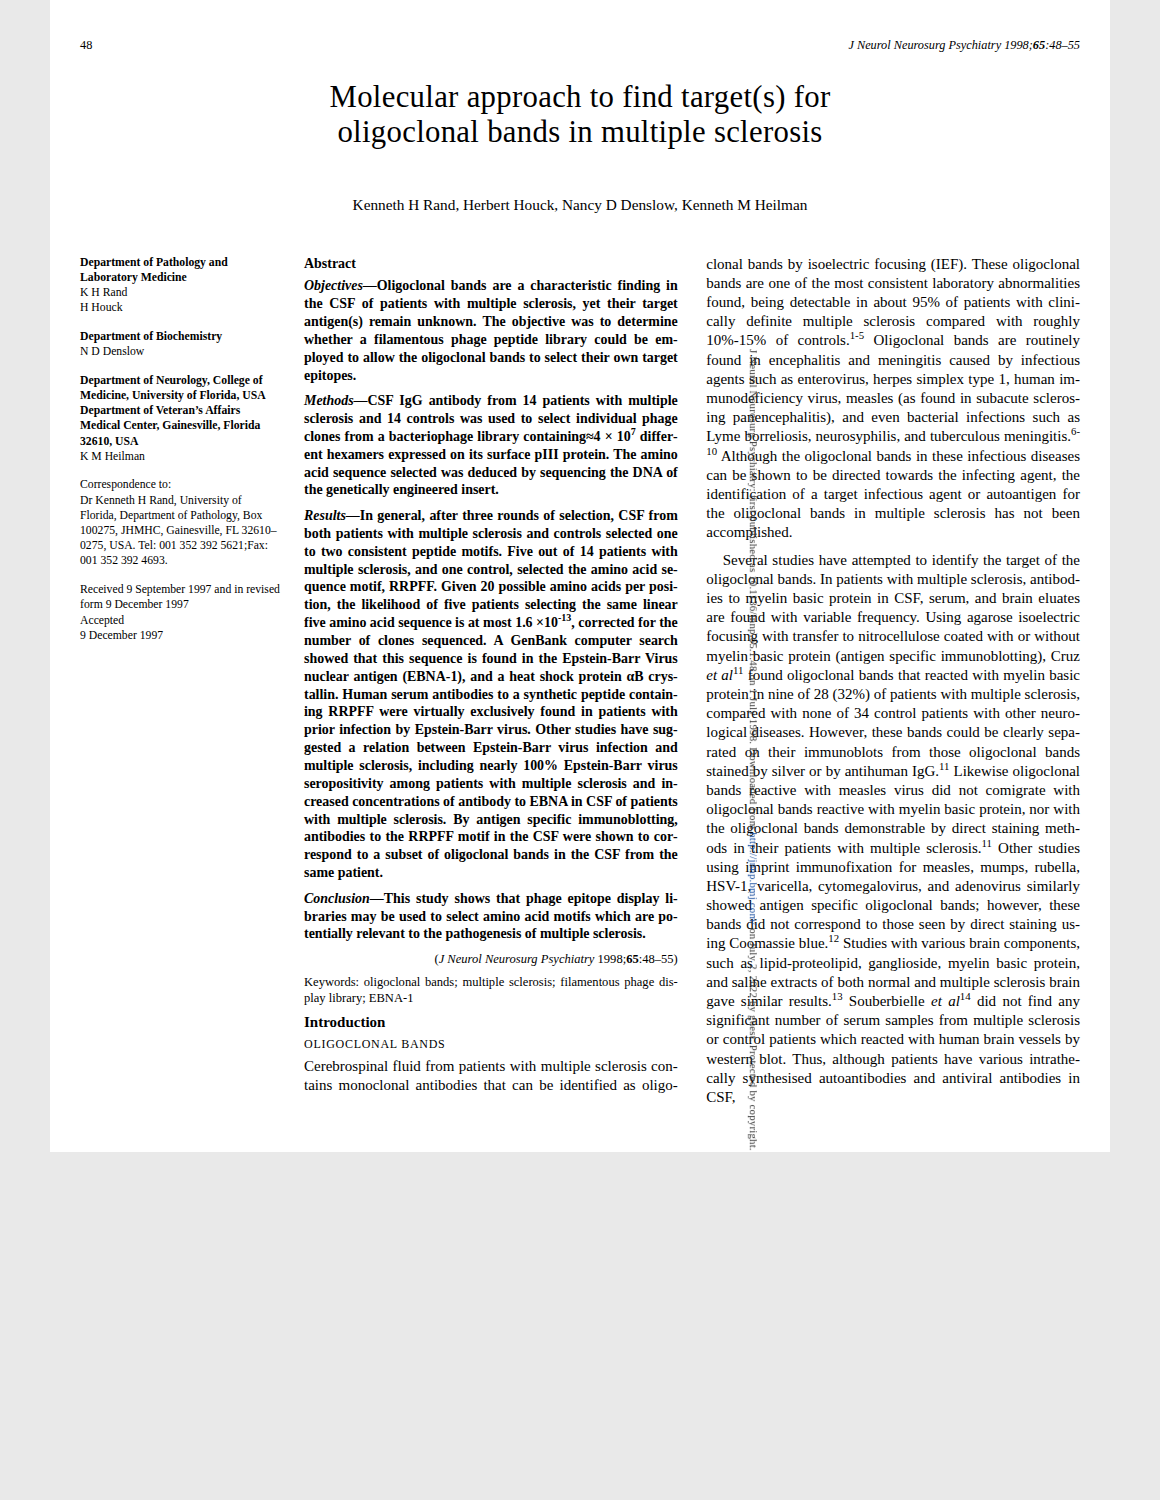48 J Neurol Neurosurg Psychiatry 1998;65:48–55
Molecular approach to find target(s) for
oligoclonal bands in multiple sclerosis
Kenneth H Rand, Herbert Houck, Nancy D Denslow, Kenneth M Heilman
Department of Pathology and Laboratory Medicine
K H Rand
H Houck
Department of Biochemistry
N D Denslow
Department of Neurology, College of Medicine, University of Florida, USA Department of Veteran’s Affairs Medical Center, Gainesville, Florida 32610, USA
K M Heilman
Correspondence to:
Dr Kenneth H Rand, University of Florida, Department of Pathology, Box 100275, JHMHC, Gainesville, FL 32610–0275, USA. Tel: 001 352 392 5621;Fax: 001 352 392 4693.
Received 9 September 1997 and in revised form 9 December 1997
Accepted
9 December 1997
Abstract
Objectives—Oligoclonal bands are a characteristic finding in the CSF of patients with multiple sclerosis, yet their target antigen(s) remain unknown. The objective was to determine whether a filamentous phage peptide library could be employed to allow the oligoclonal bands to select their own target epitopes.
Methods—CSF IgG antibody from 14 patients with multiple sclerosis and 14 controls was used to select individual phage clones from a bacteriophage library containing≈4 × 107 different hexamers expressed on its surface pIII protein. The amino acid sequence selected was deduced by sequencing the DNA of the genetically engineered insert.
Results—In general, after three rounds of selection, CSF from both patients with multiple sclerosis and controls selected one to two consistent peptide motifs. Five out of 14 patients with multiple sclerosis, and one control, selected the amino acid sequence motif, RRPFF. Given 20 possible amino acids per position, the likelihood of five patients selecting the same linear five amino acid sequence is at most 1.6 ×10-13, corrected for the number of clones sequenced. A GenBank computer search showed that this sequence is found in the Epstein-Barr Virus nuclear antigen (EBNA-1), and a heat shock protein αB crystallin. Human serum antibodies to a synthetic peptide containing RRPFF were virtually exclusively found in patients with prior infection by Epstein-Barr virus. Other studies have suggested a relation between Epstein-Barr virus infection and multiple sclerosis, including nearly 100% Epstein-Barr virus seropositivity among patients with multiple sclerosis and increased concentrations of antibody to EBNA in CSF of patients with multiple sclerosis. By antigen specific immunoblotting, antibodies to the RRPFF motif in the CSF were shown to correspond to a subset of oligoclonal bands in the CSF from the same patient.
Conclusion—This study shows that phage epitope display libraries may be used to select amino acid motifs which are potentially relevant to the pathogenesis of multiple sclerosis.
(J Neurol Neurosurg Psychiatry 1998;65:48–55)
Keywords: oligoclonal bands; multiple sclerosis; filamentous phage display library; EBNA-1
Introduction
Oligoclonal bands
Cerebrospinal fluid from patients with multiple sclerosis contains monoclonal antibodies that can be identified as oligoclonal bands by isoelectric focusing (IEF). These oligoclonal bands are one of the most consistent laboratory abnormalities found, being detectable in about 95% of patients with clinically definite multiple sclerosis compared with roughly 10%-15% of controls.1-5 Oligoclonal bands are routinely found in encephalitis and meningitis caused by infectious agents such as enterovirus, herpes simplex type 1, human immunodeficiency virus, measles (as found in subacute sclerosing panencephalitis), and even bacterial infections such as Lyme borreliosis, neurosyphilis, and tuberculous meningitis.6-10 Although the oligoclonal bands in these infectious diseases can be shown to be directed towards the infecting agent, the identification of a target infectious agent or autoantigen for the oligoclonal bands in multiple sclerosis has not been accomplished.
Several studies have attempted to identify the target of the oligoclonal bands. In patients with multiple sclerosis, antibodies to myelin basic protein in CSF, serum, and brain eluates are found with variable frequency. Using agarose isoelectric focusing with transfer to nitrocellulose coated with or without myelin basic protein (antigen specific immunoblotting), Cruz et al11 found oligoclonal bands that reacted with myelin basic protein in nine of 28 (32%) of patients with multiple sclerosis, compared with none of 34 control patients with other neurological diseases. However, these bands could be clearly separated on their immunoblots from those oligoclonal bands stained by silver or by antihuman IgG.11 Likewise oligoclonal bands reactive with measles virus did not comigrate with oligoclonal bands reactive with myelin basic protein, nor with the oligoclonal bands demonstrable by direct staining methods in their patients with multiple sclerosis.11 Other studies using imprint immunofixation for measles, mumps, rubella, HSV-1, varicella, cytomegalovirus, and adenovirus similarly showed antigen specific oligoclonal bands; however, these bands did not correspond to those seen by direct staining using Coomassie blue.12 Studies with various brain components, such as lipid-proteolipid, ganglioside, myelin basic protein, and saline extracts of both normal and multiple sclerosis brain gave similar results.13 Souberbielle et al14 did not find any significant number of serum samples from multiple sclerosis or control patients which reacted with human brain vessels by western blot. Thus, although patients have various intrathecally synthesised autoantibodies and antiviral antibodies in CSF,
J Neurol Neurosurg Psychiatry: first published as 10.1136/jnnp.65.1.48 on 1 July 1998. Downloaded from http://jnnp.bmj.com/ on July 2, 2022 by guest. Protected by copyright.